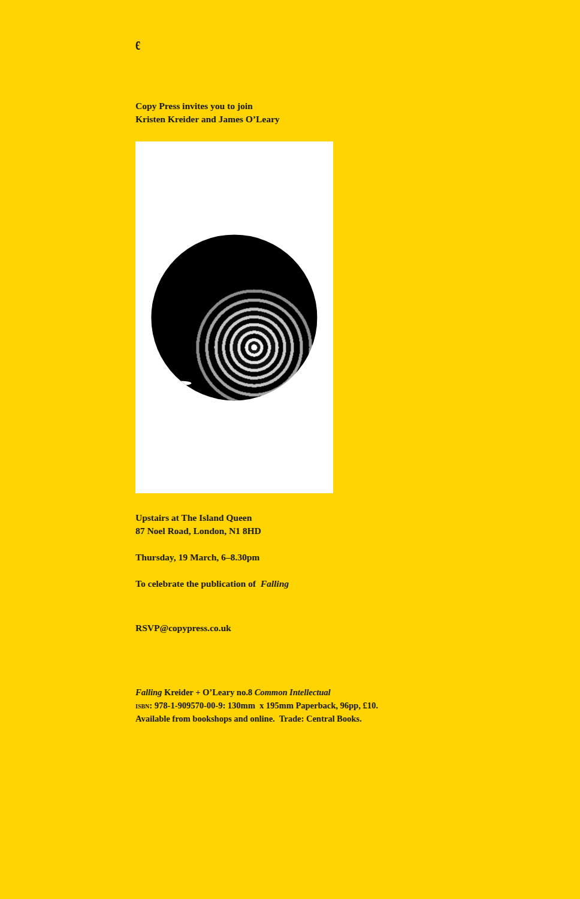є
Copy Press invites you to join
Kristen Kreider and James O’Leary
Upstairs at The Island Queen
87 Noel Road, London, N1 8HD
Thursday, 19 March, 6–8.30pm
To celebrate the publication of Falling
RSVP@copypress.co.uk
Falling Kreider + O’Leary no.8 Common Intellectual
ISBN: 978-1-909570-00-9: 130mm x 195mm Paperback, 96pp, £10.
Available from bookshops and online. Trade: Central Books.